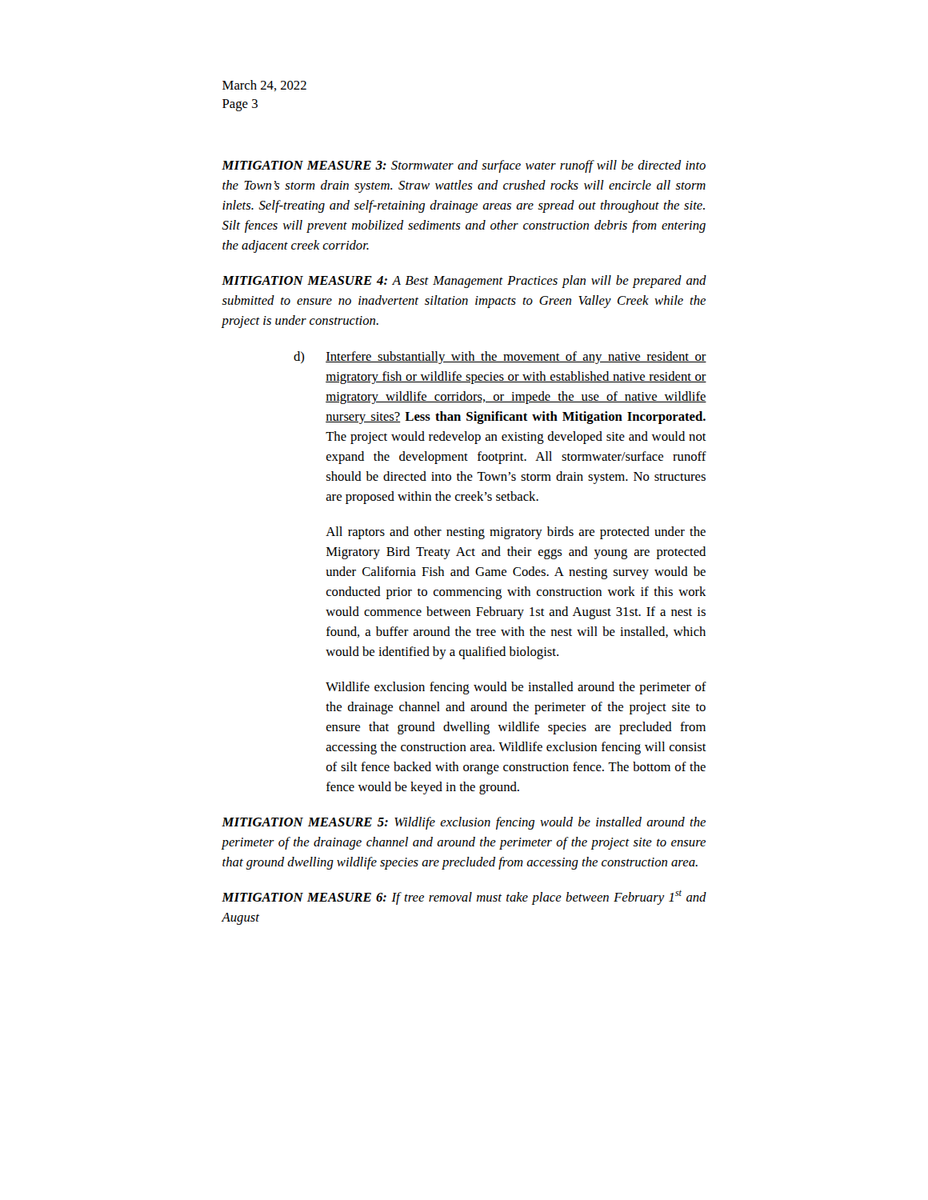March 24, 2022
Page 3
MITIGATION MEASURE 3: Stormwater and surface water runoff will be directed into the Town’s storm drain system. Straw wattles and crushed rocks will encircle all storm inlets. Self-treating and self-retaining drainage areas are spread out throughout the site. Silt fences will prevent mobilized sediments and other construction debris from entering the adjacent creek corridor.
MITIGATION MEASURE 4: A Best Management Practices plan will be prepared and submitted to ensure no inadvertent siltation impacts to Green Valley Creek while the project is under construction.
d) Interfere substantially with the movement of any native resident or migratory fish or wildlife species or with established native resident or migratory wildlife corridors, or impede the use of native wildlife nursery sites? Less than Significant with Mitigation Incorporated. The project would redevelop an existing developed site and would not expand the development footprint. All stormwater/surface runoff should be directed into the Town’s storm drain system. No structures are proposed within the creek’s setback.
All raptors and other nesting migratory birds are protected under the Migratory Bird Treaty Act and their eggs and young are protected under California Fish and Game Codes. A nesting survey would be conducted prior to commencing with construction work if this work would commence between February 1st and August 31st. If a nest is found, a buffer around the tree with the nest will be installed, which would be identified by a qualified biologist.
Wildlife exclusion fencing would be installed around the perimeter of the drainage channel and around the perimeter of the project site to ensure that ground dwelling wildlife species are precluded from accessing the construction area. Wildlife exclusion fencing will consist of silt fence backed with orange construction fence. The bottom of the fence would be keyed in the ground.
MITIGATION MEASURE 5: Wildlife exclusion fencing would be installed around the perimeter of the drainage channel and around the perimeter of the project site to ensure that ground dwelling wildlife species are precluded from accessing the construction area.
MITIGATION MEASURE 6: If tree removal must take place between February 1st and August